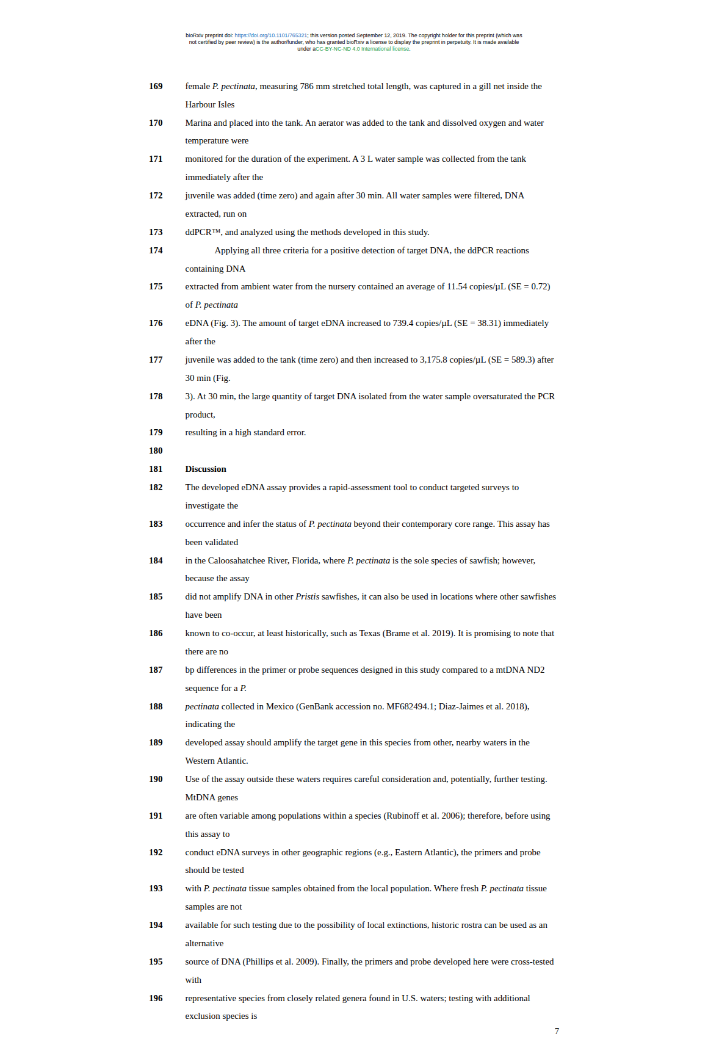bioRxiv preprint doi: https://doi.org/10.1101/765321; this version posted September 12, 2019. The copyright holder for this preprint (which was
not certified by peer review) is the author/funder, who has granted bioRxiv a license to display the preprint in perpetuity. It is made available
under aCC-BY-NC-ND 4.0 International license.
169
female P. pectinata, measuring 786 mm stretched total length, was captured in a gill net inside the Harbour Isles
170
Marina and placed into the tank. An aerator was added to the tank and dissolved oxygen and water temperature were
171
monitored for the duration of the experiment. A 3 L water sample was collected from the tank immediately after the
172
juvenile was added (time zero) and again after 30 min. All water samples were filtered, DNA extracted, run on
173
ddPCR™, and analyzed using the methods developed in this study.
174
Applying all three criteria for a positive detection of target DNA, the ddPCR reactions containing DNA
175
extracted from ambient water from the nursery contained an average of 11.54 copies/µL (SE = 0.72) of P. pectinata
176
eDNA (Fig. 3). The amount of target eDNA increased to 739.4 copies/µL (SE = 38.31) immediately after the
177
juvenile was added to the tank (time zero) and then increased to 3,175.8 copies/µL (SE = 589.3) after 30 min (Fig.
178
3). At 30 min, the large quantity of target DNA isolated from the water sample oversaturated the PCR product,
179
resulting in a high standard error.
180
181
Discussion
182
The developed eDNA assay provides a rapid-assessment tool to conduct targeted surveys to investigate the
183
occurrence and infer the status of P. pectinata beyond their contemporary core range. This assay has been validated
184
in the Caloosahatchee River, Florida, where P. pectinata is the sole species of sawfish; however, because the assay
185
did not amplify DNA in other Pristis sawfishes, it can also be used in locations where other sawfishes have been
186
known to co-occur, at least historically, such as Texas (Brame et al. 2019). It is promising to note that there are no
187
bp differences in the primer or probe sequences designed in this study compared to a mtDNA ND2 sequence for a P.
188
pectinata collected in Mexico (GenBank accession no. MF682494.1; Diaz-Jaimes et al. 2018), indicating the
189
developed assay should amplify the target gene in this species from other, nearby waters in the Western Atlantic.
190
Use of the assay outside these waters requires careful consideration and, potentially, further testing. MtDNA genes
191
are often variable among populations within a species (Rubinoff et al. 2006); therefore, before using this assay to
192
conduct eDNA surveys in other geographic regions (e.g., Eastern Atlantic), the primers and probe should be tested
193
with P. pectinata tissue samples obtained from the local population. Where fresh P. pectinata tissue samples are not
194
available for such testing due to the possibility of local extinctions, historic rostra can be used as an alternative
195
source of DNA (Phillips et al. 2009). Finally, the primers and probe developed here were cross-tested with
196
representative species from closely related genera found in U.S. waters; testing with additional exclusion species is
7